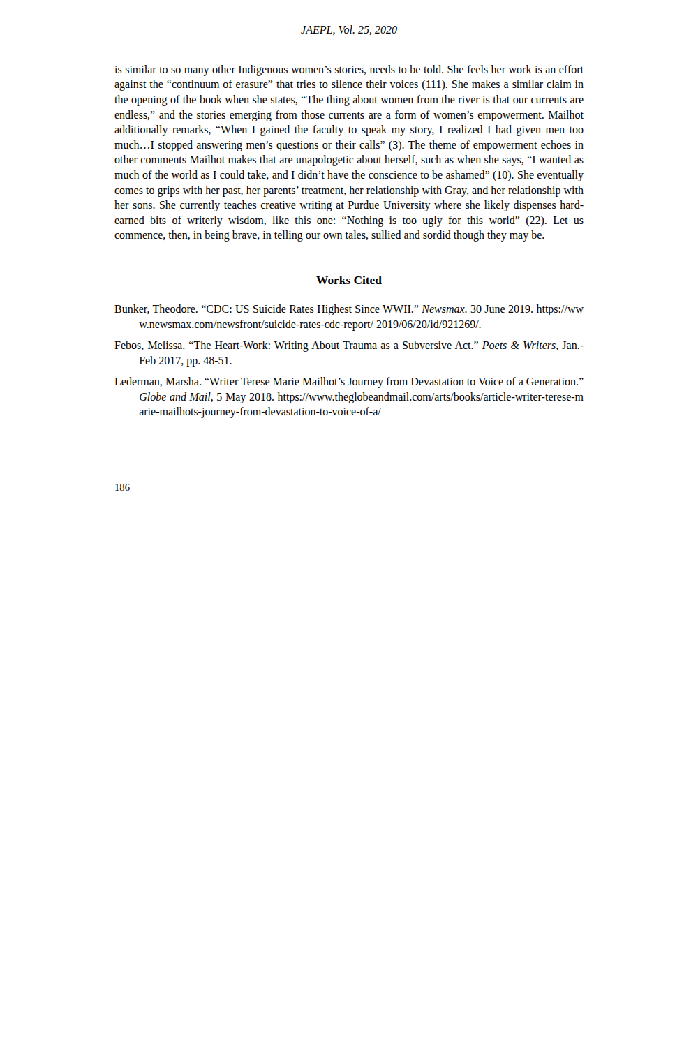JAEPL, Vol. 25, 2020
is similar to so many other Indigenous women’s stories, needs to be told. She feels her work is an effort against the “continuum of erasure” that tries to silence their voices (111). She makes a similar claim in the opening of the book when she states, “The thing about women from the river is that our currents are endless,” and the stories emerging from those currents are a form of women’s empowerment. Mailhot additionally remarks, “When I gained the faculty to speak my story, I realized I had given men too much…I stopped answering men’s questions or their calls” (3). The theme of empowerment echoes in other comments Mailhot makes that are unapologetic about herself, such as when she says, “I wanted as much of the world as I could take, and I didn’t have the conscience to be ashamed” (10). She eventually comes to grips with her past, her parents’ treatment, her relationship with Gray, and her relationship with her sons. She currently teaches creative writing at Purdue University where she likely dispenses hard-earned bits of writerly wisdom, like this one: “Nothing is too ugly for this world” (22). Let us commence, then, in being brave, in telling our own tales, sullied and sordid though they may be.
Works Cited
Bunker, Theodore. “CDC: US Suicide Rates Highest Since WWII.” Newsmax. 30 June 2019. https://www.newsmax.com/newsfront/suicide-rates-cdc-report/ 2019/06/20/id/921269/.
Febos, Melissa. “The Heart-Work: Writing About Trauma as a Subversive Act.” Poets & Writers, Jan.-Feb 2017, pp. 48-51.
Lederman, Marsha. “Writer Terese Marie Mailhot’s Journey from Devastation to Voice of a Generation.” Globe and Mail, 5 May 2018. https://www.theglobeandmail.com/arts/books/article-writer-terese-marie-mailhots-journey-from-devastation-to-voice-of-a/
186